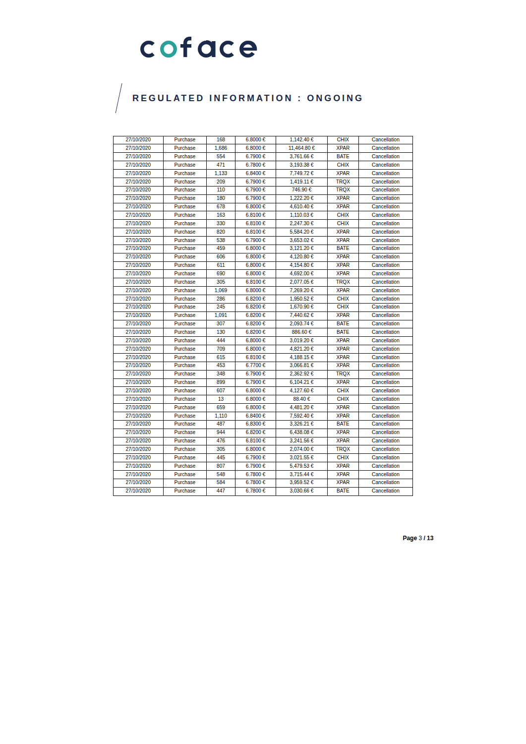REGULATED INFORMATION : ONGOING
| 27/10/2020 | Purchase | 168 | 6.8000 € | 1,142.40 € | CHIX | Cancellation |
| 27/10/2020 | Purchase | 1,686 | 6.8000 € | 11,464.80 € | XPAR | Cancellation |
| 27/10/2020 | Purchase | 554 | 6.7900 € | 3,761.66 € | BATE | Cancellation |
| 27/10/2020 | Purchase | 471 | 6.7800 € | 3,193.38 € | CHIX | Cancellation |
| 27/10/2020 | Purchase | 1,133 | 6.8400 € | 7,749.72 € | XPAR | Cancellation |
| 27/10/2020 | Purchase | 209 | 6.7900 € | 1,419.11 € | TRQX | Cancellation |
| 27/10/2020 | Purchase | 110 | 6.7900 € | 746.90 € | TRQX | Cancellation |
| 27/10/2020 | Purchase | 180 | 6.7900 € | 1,222.20 € | XPAR | Cancellation |
| 27/10/2020 | Purchase | 678 | 6.8000 € | 4,610.40 € | XPAR | Cancellation |
| 27/10/2020 | Purchase | 163 | 6.8100 € | 1,110.03 € | CHIX | Cancellation |
| 27/10/2020 | Purchase | 330 | 6.8100 € | 2,247.30 € | CHIX | Cancellation |
| 27/10/2020 | Purchase | 820 | 6.8100 € | 5,584.20 € | XPAR | Cancellation |
| 27/10/2020 | Purchase | 538 | 6.7900 € | 3,653.02 € | XPAR | Cancellation |
| 27/10/2020 | Purchase | 459 | 6.8000 € | 3,121.20 € | BATE | Cancellation |
| 27/10/2020 | Purchase | 606 | 6.8000 € | 4,120.80 € | XPAR | Cancellation |
| 27/10/2020 | Purchase | 611 | 6.8000 € | 4,154.80 € | XPAR | Cancellation |
| 27/10/2020 | Purchase | 690 | 6.8000 € | 4,692.00 € | XPAR | Cancellation |
| 27/10/2020 | Purchase | 305 | 6.8100 € | 2,077.05 € | TRQX | Cancellation |
| 27/10/2020 | Purchase | 1,069 | 6.8000 € | 7,269.20 € | XPAR | Cancellation |
| 27/10/2020 | Purchase | 286 | 6.8200 € | 1,950.52 € | CHIX | Cancellation |
| 27/10/2020 | Purchase | 245 | 6.8200 € | 1,670.90 € | CHIX | Cancellation |
| 27/10/2020 | Purchase | 1,091 | 6.8200 € | 7,440.62 € | XPAR | Cancellation |
| 27/10/2020 | Purchase | 307 | 6.8200 € | 2,093.74 € | BATE | Cancellation |
| 27/10/2020 | Purchase | 130 | 6.8200 € | 886.60 € | BATE | Cancellation |
| 27/10/2020 | Purchase | 444 | 6.8000 € | 3,019.20 € | XPAR | Cancellation |
| 27/10/2020 | Purchase | 709 | 6.8000 € | 4,821.20 € | XPAR | Cancellation |
| 27/10/2020 | Purchase | 615 | 6.8100 € | 4,188.15 € | XPAR | Cancellation |
| 27/10/2020 | Purchase | 453 | 6.7700 € | 3,066.81 € | XPAR | Cancellation |
| 27/10/2020 | Purchase | 348 | 6.7900 € | 2,362.92 € | TRQX | Cancellation |
| 27/10/2020 | Purchase | 899 | 6.7900 € | 6,104.21 € | XPAR | Cancellation |
| 27/10/2020 | Purchase | 607 | 6.8000 € | 4,127.60 € | CHIX | Cancellation |
| 27/10/2020 | Purchase | 13 | 6.8000 € | 88.40 € | CHIX | Cancellation |
| 27/10/2020 | Purchase | 659 | 6.8000 € | 4,481.20 € | XPAR | Cancellation |
| 27/10/2020 | Purchase | 1,110 | 6.8400 € | 7,592.40 € | XPAR | Cancellation |
| 27/10/2020 | Purchase | 487 | 6.8300 € | 3,326.21 € | BATE | Cancellation |
| 27/10/2020 | Purchase | 944 | 6.8200 € | 6,438.08 € | XPAR | Cancellation |
| 27/10/2020 | Purchase | 476 | 6.8100 € | 3,241.56 € | XPAR | Cancellation |
| 27/10/2020 | Purchase | 305 | 6.8000 € | 2,074.00 € | TRQX | Cancellation |
| 27/10/2020 | Purchase | 445 | 6.7900 € | 3,021.55 € | CHIX | Cancellation |
| 27/10/2020 | Purchase | 807 | 6.7900 € | 5,479.53 € | XPAR | Cancellation |
| 27/10/2020 | Purchase | 548 | 6.7800 € | 3,715.44 € | XPAR | Cancellation |
| 27/10/2020 | Purchase | 584 | 6.7800 € | 3,959.52 € | XPAR | Cancellation |
| 27/10/2020 | Purchase | 447 | 6.7800 € | 3,030.66 € | BATE | Cancellation |
Page 3 / 13